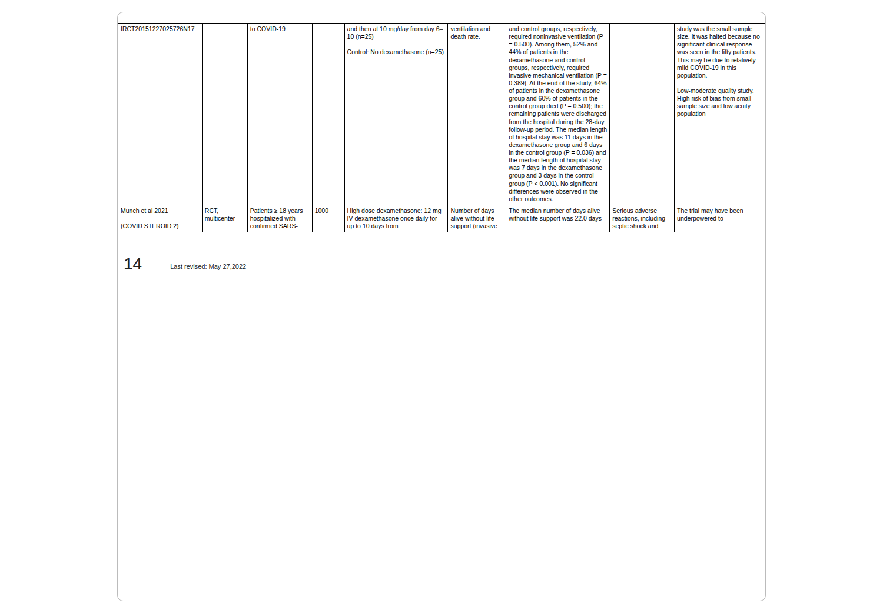| IRCT20151227025726N17 | | to COVID-19 | | and then at 10 mg/day from day 6–10 (n=25) Control: No dexamethasone (n=25) | ventilation and death rate. | and control groups, respectively, required noninvasive ventilation (P = 0.500). Among them, 52% and 44% of patients in the dexamethasone and control groups, respectively, required invasive mechanical ventilation (P = 0.389). At the end of the study, 64% of patients in the dexamethasone group and 60% of patients in the control group died (P = 0.500); the remaining patients were discharged from the hospital during the 28-day follow-up period. The median length of hospital stay was 11 days in the dexamethasone group and 6 days in the control group (P = 0.036) and the median length of hospital stay was 7 days in the dexamethasone group and 3 days in the control group (P < 0.001). No significant differences were observed in the other outcomes. | | study was the small sample size. It was halted because no significant clinical response was seen in the fifty patients. This may be due to relatively mild COVID-19 in this population. Low-moderate quality study. High risk of bias from small sample size and low acuity population |
| Munch et al 2021 (COVID STEROID 2) | RCT, multicenter | Patients ≥ 18 years hospitalized with confirmed SARS- | 1000 | High dose dexamethasone: 12 mg IV dexamethasone once daily for up to 10 days from | Number of days alive without life support (invasive | The median number of days alive without life support was 22.0 days | Serious adverse reactions, including septic shock and | The trial may have been underpowered to |
14 Last revised: May 27,2022